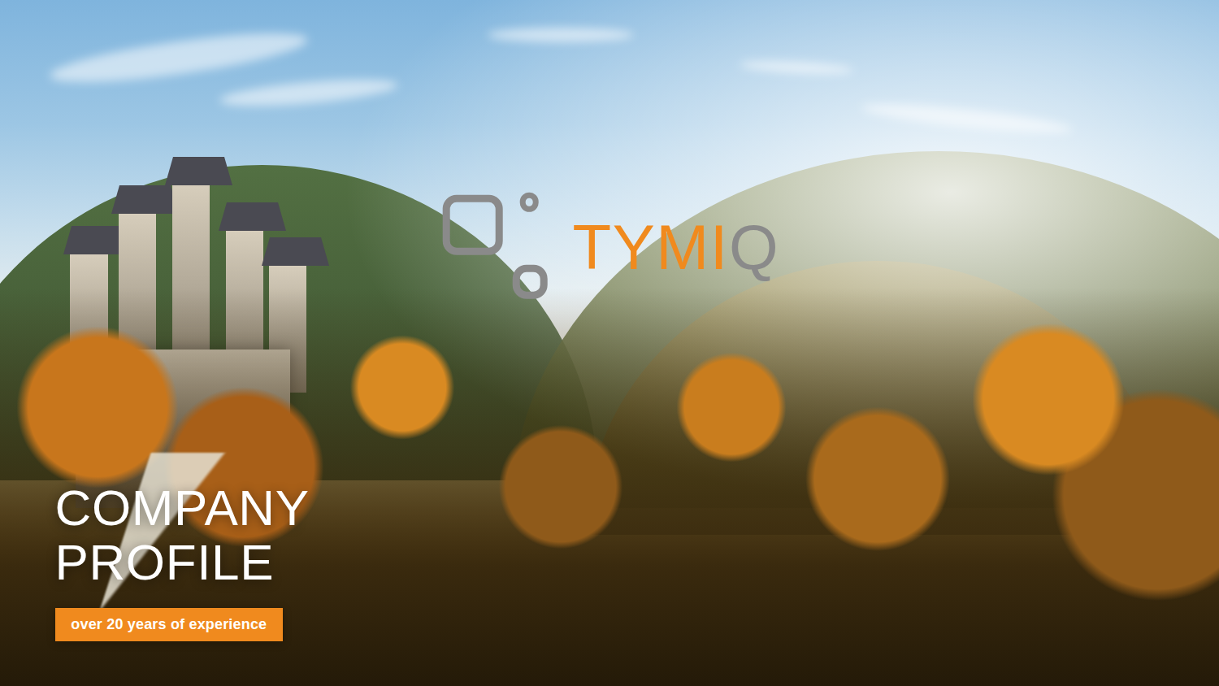TYMI Q
COMPANY PROFILE
over 20 years of experience